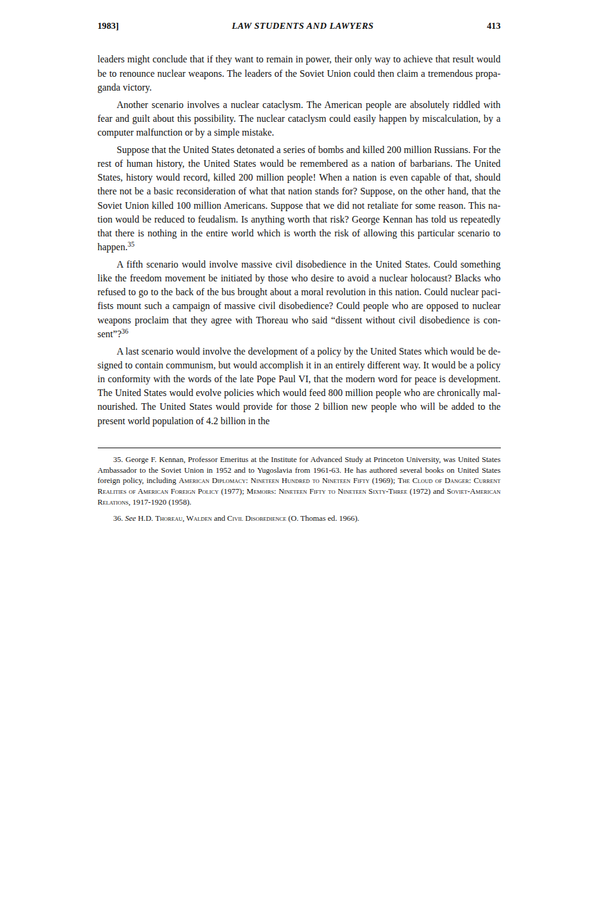1983] Law Students and Lawyers 413
leaders might conclude that if they want to remain in power, their only way to achieve that result would be to renounce nuclear weapons. The leaders of the Soviet Union could then claim a tremendous propaganda victory.
Another scenario involves a nuclear cataclysm. The American people are absolutely riddled with fear and guilt about this possibility. The nuclear cataclysm could easily happen by miscalculation, by a computer malfunction or by a simple mistake.
Suppose that the United States detonated a series of bombs and killed 200 million Russians. For the rest of human history, the United States would be remembered as a nation of barbarians. The United States, history would record, killed 200 million people! When a nation is even capable of that, should there not be a basic reconsideration of what that nation stands for? Suppose, on the other hand, that the Soviet Union killed 100 million Americans. Suppose that we did not retaliate for some reason. This nation would be reduced to feudalism. Is anything worth that risk? George Kennan has told us repeatedly that there is nothing in the entire world which is worth the risk of allowing this particular scenario to happen.35
A fifth scenario would involve massive civil disobedience in the United States. Could something like the freedom movement be initiated by those who desire to avoid a nuclear holocaust? Blacks who refused to go to the back of the bus brought about a moral revolution in this nation. Could nuclear pacifists mount such a campaign of massive civil disobedience? Could people who are opposed to nuclear weapons proclaim that they agree with Thoreau who said “dissent without civil disobedience is consent”?36
A last scenario would involve the development of a policy by the United States which would be designed to contain communism, but would accomplish it in an entirely different way. It would be a policy in conformity with the words of the late Pope Paul VI, that the modern word for peace is development. The United States would evolve policies which would feed 800 million people who are chronically malnourished. The United States would provide for those 2 billion new people who will be added to the present world population of 4.2 billion in the
35. George F. Kennan, Professor Emeritus at the Institute for Advanced Study at Princeton University, was United States Ambassador to the Soviet Union in 1952 and to Yugoslavia from 1961-63. He has authored several books on United States foreign policy, including American Diplomacy: Nineteen Hundred to Nineteen Fifty (1969); The Cloud of Danger: Current Realities of American Foreign Policy (1977); Memoirs: Nineteen Fifty to Nineteen Sixty-Three (1972) and Soviet-American Relations, 1917-1920 (1958).
36. See H.D. Thoreau, Walden and Civil Disobedience (O. Thomas ed. 1966).